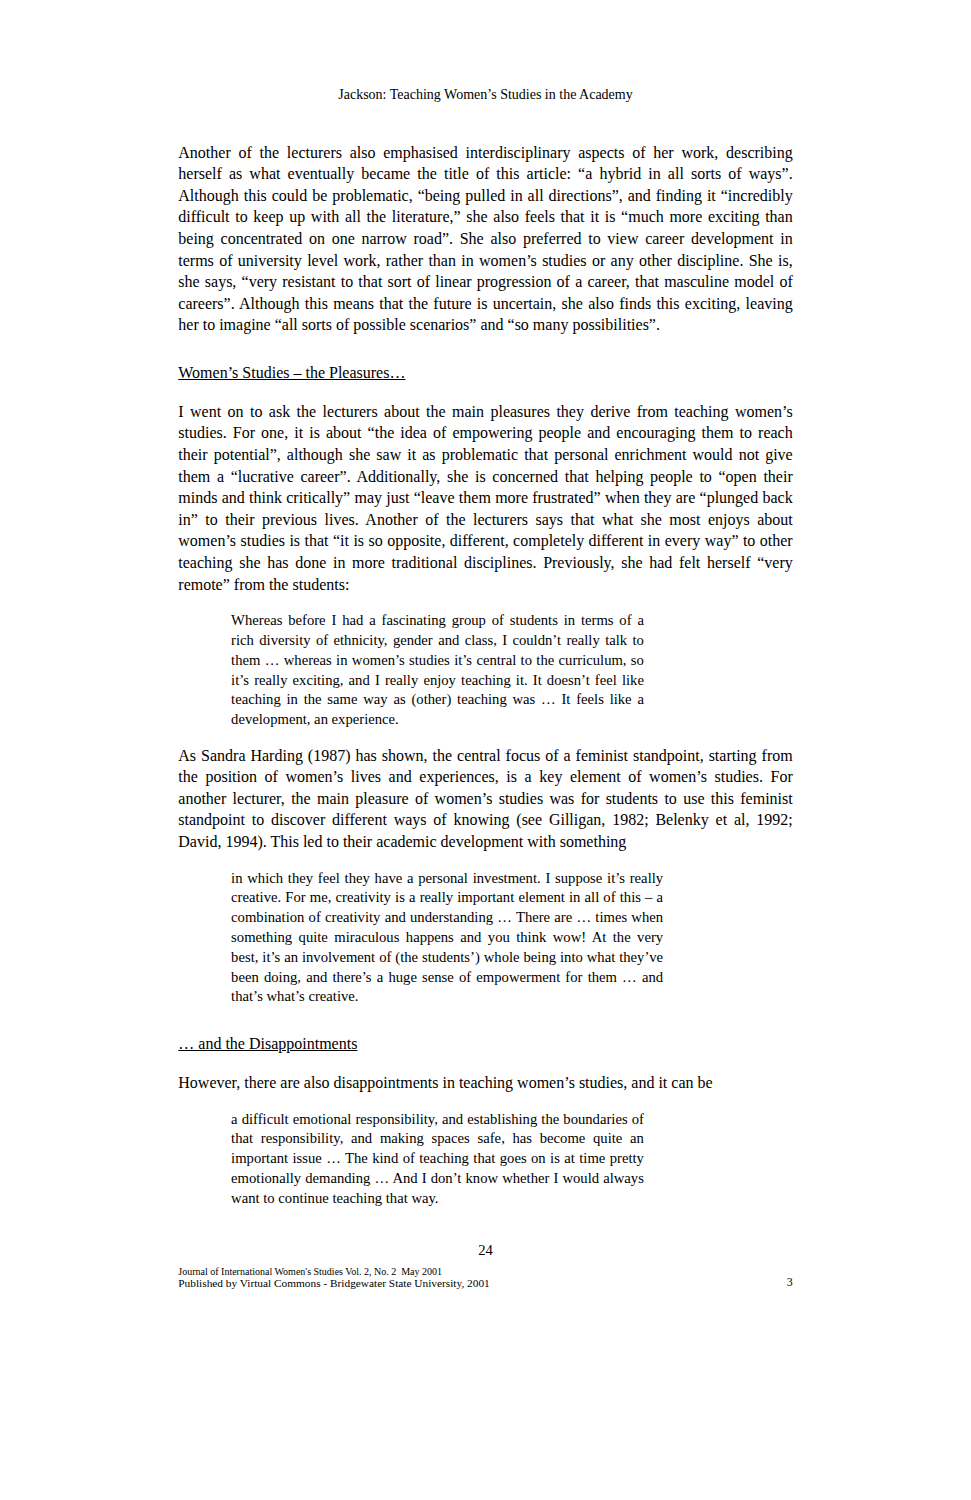Jackson: Teaching Women’s Studies in the Academy
Another of the lecturers also emphasised interdisciplinary aspects of her work, describing herself as what eventually became the title of this article: “a hybrid in all sorts of ways”. Although this could be problematic, “being pulled in all directions”, and finding it “incredibly difficult to keep up with all the literature,” she also feels that it is “much more exciting than being concentrated on one narrow road”. She also preferred to view career development in terms of university level work, rather than in women’s studies or any other discipline. She is, she says, “very resistant to that sort of linear progression of a career, that masculine model of careers”. Although this means that the future is uncertain, she also finds this exciting, leaving her to imagine “all sorts of possible scenarios” and “so many possibilities”.
Women’s Studies – the Pleasures…
I went on to ask the lecturers about the main pleasures they derive from teaching women’s studies. For one, it is about “the idea of empowering people and encouraging them to reach their potential”, although she saw it as problematic that personal enrichment would not give them a “lucrative career”. Additionally, she is concerned that helping people to “open their minds and think critically” may just “leave them more frustrated” when they are “plunged back in” to their previous lives. Another of the lecturers says that what she most enjoys about women’s studies is that “it is so opposite, different, completely different in every way” to other teaching she has done in more traditional disciplines. Previously, she had felt herself “very remote” from the students:
Whereas before I had a fascinating group of students in terms of a rich diversity of ethnicity, gender and class, I couldn’t really talk to them … whereas in women’s studies it’s central to the curriculum, so it’s really exciting, and I really enjoy teaching it. It doesn’t feel like teaching in the same way as (other) teaching was … It feels like a development, an experience.
As Sandra Harding (1987) has shown, the central focus of a feminist standpoint, starting from the position of women’s lives and experiences, is a key element of women’s studies. For another lecturer, the main pleasure of women’s studies was for students to use this feminist standpoint to discover different ways of knowing (see Gilligan, 1982; Belenky et al, 1992; David, 1994). This led to their academic development with something
in which they feel they have a personal investment. I suppose it’s really creative. For me, creativity is a really important element in all of this – a combination of creativity and understanding … There are … times when something quite miraculous happens and you think wow! At the very best, it’s an involvement of (the students’) whole being into what they’ve been doing, and there’s a huge sense of empowerment for them … and that’s what’s creative.
… and the Disappointments
However, there are also disappointments in teaching women’s studies, and it can be
a difficult emotional responsibility, and establishing the boundaries of that responsibility, and making spaces safe, has become quite an important issue … The kind of teaching that goes on is at time pretty emotionally demanding … And I don’t know whether I would always want to continue teaching that way.
24
Journal of International Women's Studies Vol. 2, No. 2 May 2001 Published by Virtual Commons - Bridgewater State University, 2001
3